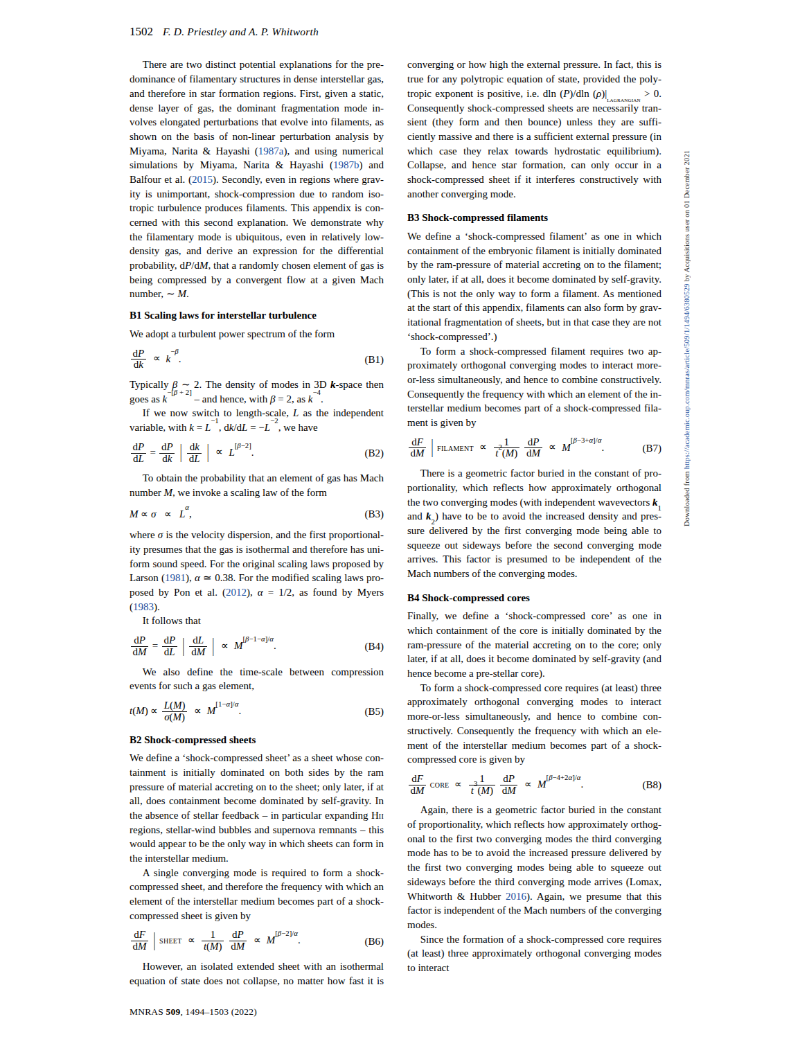Downloaded from https://academic.oup.com/mnras/article/509/1/1494/6380529 by Acquisitions user on 01 December 2021
1502 F. D. Priestley and A. P. Whitworth
There are two distinct potential explanations for the predominance of filamentary structures in dense interstellar gas, and therefore in star formation regions. First, given a static, dense layer of gas, the dominant fragmentation mode involves elongated perturbations that evolve into filaments, as shown on the basis of non-linear perturbation analysis by Miyama, Narita & Hayashi (1987a), and using numerical simulations by Miyama, Narita & Hayashi (1987b) and Balfour et al. (2015). Secondly, even in regions where gravity is unimportant, shock-compression due to random isotropic turbulence produces filaments. This appendix is concerned with this second explanation. We demonstrate why the filamentary mode is ubiquitous, even in relatively low-density gas, and derive an expression for the differential probability, dP/dM, that a randomly chosen element of gas is being compressed by a convergent flow at a given Mach number, ∼ M.
B1 Scaling laws for interstellar turbulence
We adopt a turbulent power spectrum of the form
dP dk ∝ k−β.
(B1)
Typically β ∼ 2. The density of modes in 3D k-space then goes as k−[β + 2] – and hence, with β = 2, as k−4.
If we now switch to length-scale, L as the independent variable, with k = L−1, dk/dL = −L−2, we have
dP dL = dP dk | dk dL | ∝ L[β−2].
(B2)
To obtain the probability that an element of gas has Mach number M, we invoke a scaling law of the form
M ∝ σ ∝ Lα,
(B3)
where σ is the velocity dispersion, and the first proportionality presumes that the gas is isothermal and therefore has uniform sound speed. For the original scaling laws proposed by Larson (1981), α ≃ 0.38. For the modified scaling laws proposed by Pon et al. (2012), α = 1/2, as found by Myers (1983).
It follows that
dP dM = dP dL | dL dM | ∝ M[β−1−α]/α.
(B4)
We also define the time-scale between compression events for such a gas element,
t(M) ∝ L(M) σ(M) ∝ M[1−α]/α.
(B5)
B2 Shock-compressed sheets
We define a ‘shock-compressed sheet’ as a sheet whose containment is initially dominated on both sides by the ram pressure of material accreting on to the sheet; only later, if at all, does containment become dominated by self-gravity. In the absence of stellar feedback – in particular expanding Hii regions, stellar-wind bubbles and supernova remnants – this would appear to be the only way in which sheets can form in the interstellar medium.
A single converging mode is required to form a shock-compressed sheet, and therefore the frequency with which an element of the interstellar medium becomes part of a shock-compressed sheet is given by
dF dM | sheet ∝ 1 t(M) dP dM ∝ M[β−2]/α.
(B6)
However, an isolated extended sheet with an isothermal equation of state does not collapse, no matter how fast it is converging or how high the external pressure. In fact, this is true for any polytropic equation of state, provided the polytropic exponent is positive, i.e. dln (P)/dln (ρ)|lagrangian > 0. Consequently shock-compressed sheets are necessarily transient (they form and then bounce) unless they are sufficiently massive and there is a sufficient external pressure (in which case they relax towards hydrostatic equilibrium). Collapse, and hence star formation, can only occur in a shock-compressed sheet if it interferes constructively with another converging mode.
B3 Shock-compressed filaments
We define a ‘shock-compressed filament’ as one in which containment of the embryonic filament is initially dominated by the ram-pressure of material accreting on to the filament; only later, if at all, does it become dominated by self-gravity. (This is not the only way to form a filament. As mentioned at the start of this appendix, filaments can also form by gravitational fragmentation of sheets, but in that case they are not ‘shock-compressed’.)
To form a shock-compressed filament requires two approximately orthogonal converging modes to interact more-or-less simultaneously, and hence to combine constructively. Consequently the frequency with which an element of the interstellar medium becomes part of a shock-compressed filament is given by
dF dM | filament ∝ 1 t2(M) dP dM ∝ M[β−3+α]/α.
(B7)
There is a geometric factor buried in the constant of proportionality, which reflects how approximately orthogonal the two converging modes (with independent wavevectors k1 and k2) have to be to avoid the increased density and pressure delivered by the first converging mode being able to squeeze out sideways before the second converging mode arrives. This factor is presumed to be independent of the Mach numbers of the converging modes.
B4 Shock-compressed cores
Finally, we define a ‘shock-compressed core’ as one in which containment of the core is initially dominated by the ram-pressure of the material accreting on to the core; only later, if at all, does it become dominated by self-gravity (and hence become a pre-stellar core).
To form a shock-compressed core requires (at least) three approximately orthogonal converging modes to interact more-or-less simultaneously, and hence to combine constructively. Consequently the frequency with which an element of the interstellar medium becomes part of a shock-compressed core is given by
dF dM core ∝ 1 t3(M) dP dM ∝ M[β−4+2α]/α.
(B8)
Again, there is a geometric factor buried in the constant of proportionality, which reflects how approximately orthogonal to the first two converging modes the third converging mode has to be to avoid the increased pressure delivered by the first two converging modes being able to squeeze out sideways before the third converging mode arrives (Lomax, Whitworth & Hubber 2016). Again, we presume that this factor is independent of the Mach numbers of the converging modes.
Since the formation of a shock-compressed core requires (at least) three approximately orthogonal converging modes to interact
MNRAS 509, 1494–1503 (2022)